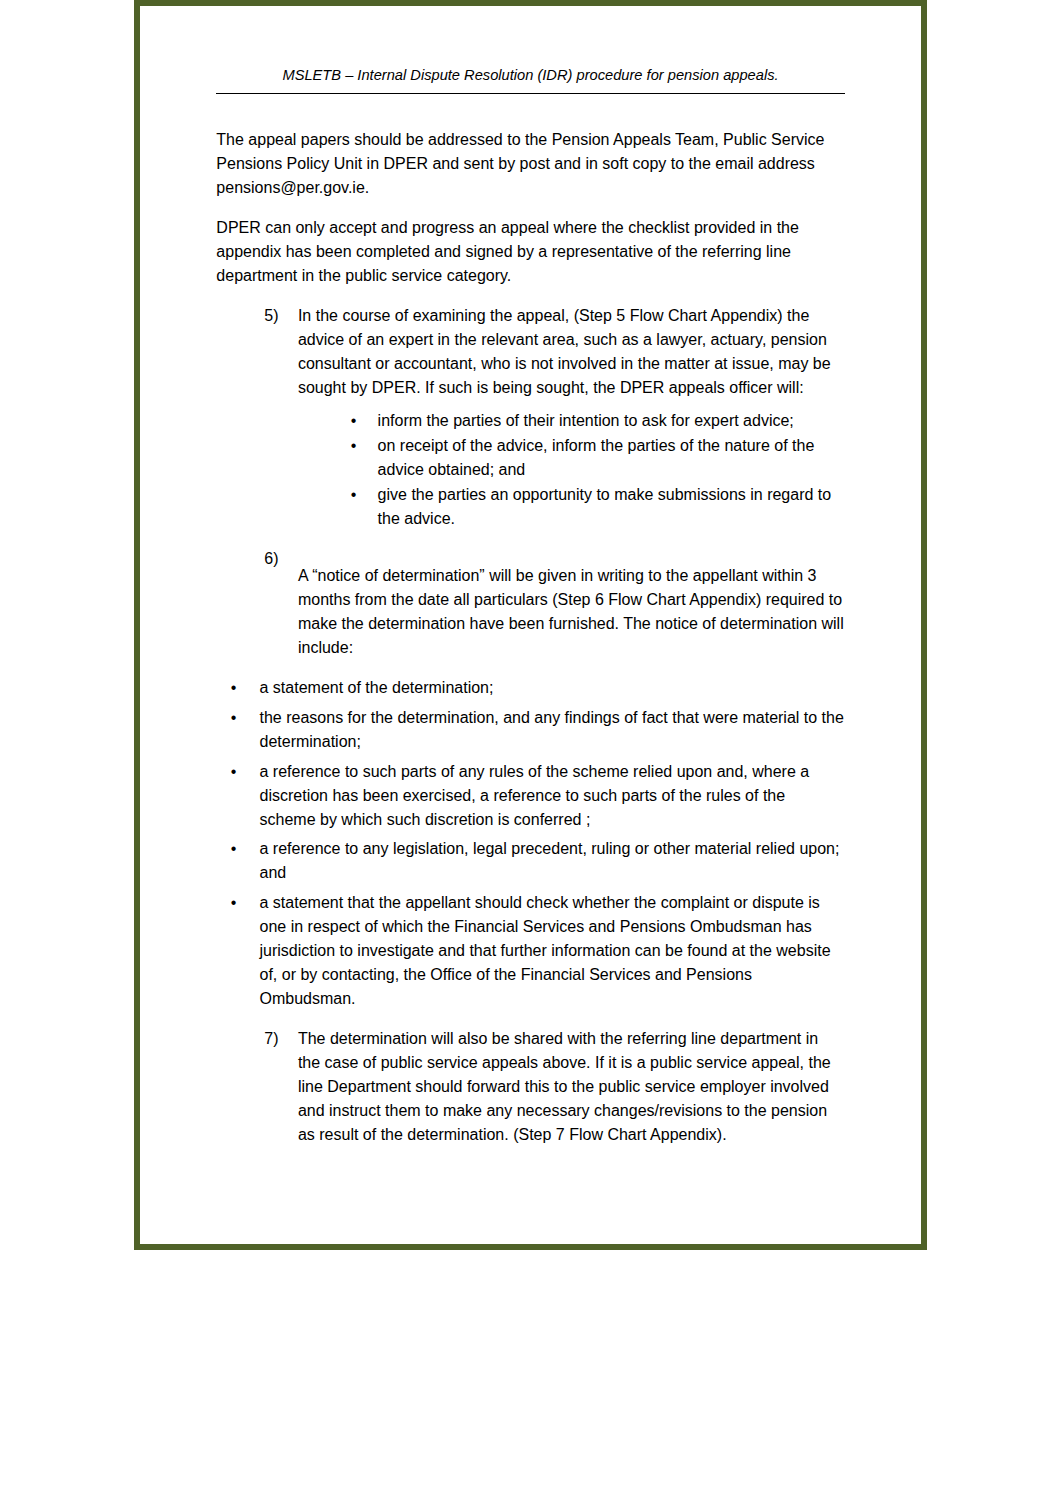MSLETB – Internal Dispute Resolution (IDR) procedure for pension appeals.
The appeal papers should be addressed to the Pension Appeals Team, Public Service Pensions Policy Unit in DPER and sent by post and in soft copy to the email address pensions@per.gov.ie.
DPER can only accept and progress an appeal where the checklist provided in the appendix has been completed and signed by a representative of the referring line department in the public service category.
5) In the course of examining the appeal, (Step 5 Flow Chart Appendix) the advice of an expert in the relevant area, such as a lawyer, actuary, pension consultant or accountant, who is not involved in the matter at issue, may be sought by DPER. If such is being sought, the DPER appeals officer will:
inform the parties of their intention to ask for expert advice;
on receipt of the advice, inform the parties of the nature of the advice obtained; and
give the parties an opportunity to make submissions in regard to the advice.
6) A “notice of determination” will be given in writing to the appellant within 3 months from the date all particulars (Step 6 Flow Chart Appendix) required to make the determination have been furnished. The notice of determination will include:
a statement of the determination;
the reasons for the determination, and any findings of fact that were material to the determination;
a reference to such parts of any rules of the scheme relied upon and, where a discretion has been exercised, a reference to such parts of the rules of the scheme by which such discretion is conferred ;
a reference to any legislation, legal precedent, ruling or other material relied upon; and
a statement that the appellant should check whether the complaint or dispute is one in respect of which the Financial Services and Pensions Ombudsman has jurisdiction to investigate and that further information can be found at the website of, or by contacting, the Office of the Financial Services and Pensions Ombudsman.
7) The determination will also be shared with the referring line department in the case of public service appeals above. If it is a public service appeal, the line Department should forward this to the public service employer involved and instruct them to make any necessary changes/revisions to the pension as result of the determination. (Step 7 Flow Chart Appendix).